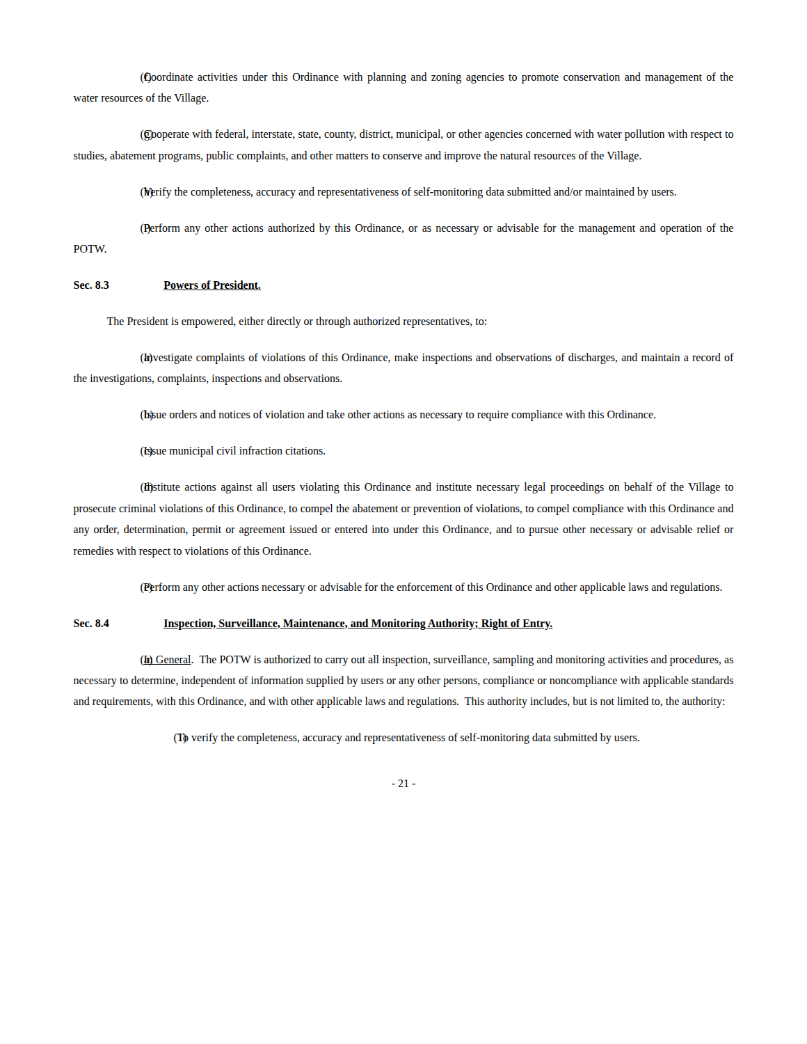(f) Coordinate activities under this Ordinance with planning and zoning agencies to promote conservation and management of the water resources of the Village.
(g) Cooperate with federal, interstate, state, county, district, municipal, or other agencies concerned with water pollution with respect to studies, abatement programs, public complaints, and other matters to conserve and improve the natural resources of the Village.
(h) Verify the completeness, accuracy and representativeness of self-monitoring data submitted and/or maintained by users.
(i) Perform any other actions authorized by this Ordinance, or as necessary or advisable for the management and operation of the POTW.
Sec. 8.3 Powers of President.
The President is empowered, either directly or through authorized representatives, to:
(a) Investigate complaints of violations of this Ordinance, make inspections and observations of discharges, and maintain a record of the investigations, complaints, inspections and observations.
(b) Issue orders and notices of violation and take other actions as necessary to require compliance with this Ordinance.
(c) Issue municipal civil infraction citations.
(d) Institute actions against all users violating this Ordinance and institute necessary legal proceedings on behalf of the Village to prosecute criminal violations of this Ordinance, to compel the abatement or prevention of violations, to compel compliance with this Ordinance and any order, determination, permit or agreement issued or entered into under this Ordinance, and to pursue other necessary or advisable relief or remedies with respect to violations of this Ordinance.
(e) Perform any other actions necessary or advisable for the enforcement of this Ordinance and other applicable laws and regulations.
Sec. 8.4 Inspection, Surveillance, Maintenance, and Monitoring Authority; Right of Entry.
(a) In General. The POTW is authorized to carry out all inspection, surveillance, sampling and monitoring activities and procedures, as necessary to determine, independent of information supplied by users or any other persons, compliance or noncompliance with applicable standards and requirements, with this Ordinance, and with other applicable laws and regulations. This authority includes, but is not limited to, the authority:
(1) To verify the completeness, accuracy and representativeness of self-monitoring data submitted by users.
- 21 -